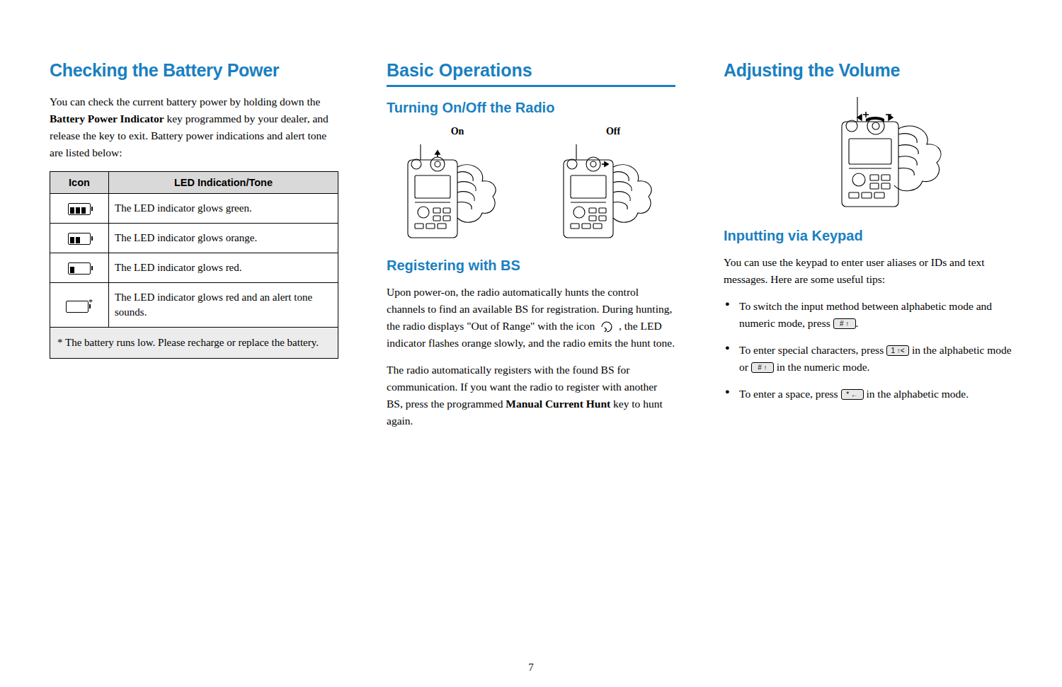Checking the Battery Power
You can check the current battery power by holding down the Battery Power Indicator key programmed by your dealer, and release the key to exit. Battery power indications and alert tone are listed below:
| Icon | LED Indication/Tone |
| --- | --- |
| | The LED indicator glows green. |
| | The LED indicator glows orange. |
| | The LED indicator glows red. |
| * | The LED indicator glows red and an alert tone sounds. |
* The battery runs low. Please recharge or replace the battery.
Basic Operations
Turning On/Off the Radio
On
Off
Registering with BS
Upon power-on, the radio automatically hunts the control channels to find an available BS for registration. During hunting, the radio displays "Out of Range" with the icon , the LED indicator flashes orange slowly, and the radio emits the hunt tone.
The radio automatically registers with the found BS for communication. If you want the radio to register with another BS, press the programmed Manual Current Hunt key to hunt again.
Adjusting the Volume
Inputting via Keypad
You can use the keypad to enter user aliases or IDs and text messages. Here are some useful tips:
To switch the input method between alphabetic mode and numeric mode, press # ↑.
To enter special characters, press 1 ↑< in the alphabetic mode or # ↑ in the numeric mode.
To enter a space, press * ← in the alphabetic mode.
7